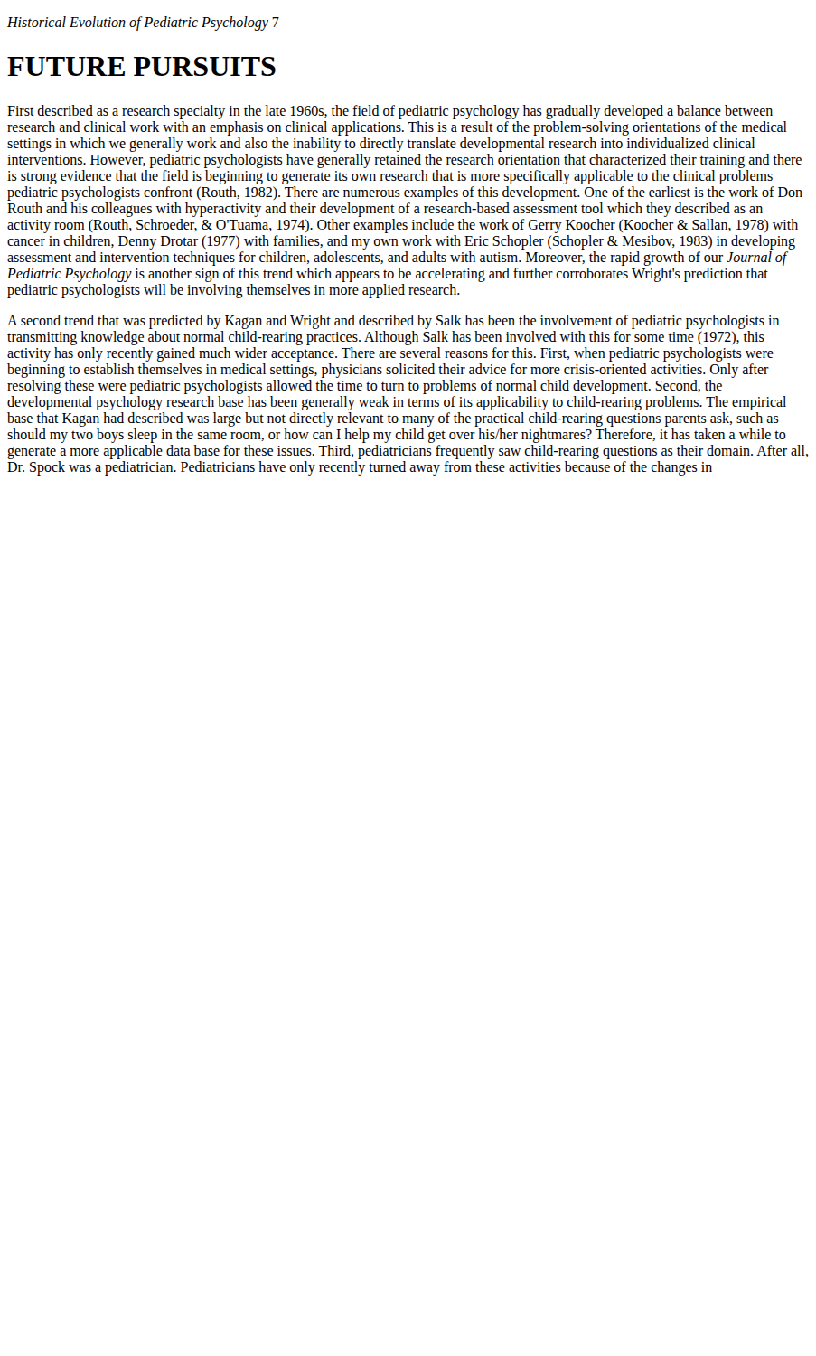Historical Evolution of Pediatric Psychology 7
FUTURE PURSUITS
First described as a research specialty in the late 1960s, the field of pediatric psychology has gradually developed a balance between research and clinical work with an emphasis on clinical applications. This is a result of the problem-solving orientations of the medical settings in which we generally work and also the inability to directly translate developmental research into individualized clinical interventions. However, pediatric psychologists have generally retained the research orientation that characterized their training and there is strong evidence that the field is beginning to generate its own research that is more specifically applicable to the clinical problems pediatric psychologists confront (Routh, 1982). There are numerous examples of this development. One of the earliest is the work of Don Routh and his colleagues with hyperactivity and their development of a research-based assessment tool which they described as an activity room (Routh, Schroeder, & O'Tuama, 1974). Other examples include the work of Gerry Koocher (Koocher & Sallan, 1978) with cancer in children, Denny Drotar (1977) with families, and my own work with Eric Schopler (Schopler & Mesibov, 1983) in developing assessment and intervention techniques for children, adolescents, and adults with autism. Moreover, the rapid growth of our Journal of Pediatric Psychology is another sign of this trend which appears to be accelerating and further corroborates Wright's prediction that pediatric psychologists will be involving themselves in more applied research.
A second trend that was predicted by Kagan and Wright and described by Salk has been the involvement of pediatric psychologists in transmitting knowledge about normal child-rearing practices. Although Salk has been involved with this for some time (1972), this activity has only recently gained much wider acceptance. There are several reasons for this. First, when pediatric psychologists were beginning to establish themselves in medical settings, physicians solicited their advice for more crisis-oriented activities. Only after resolving these were pediatric psychologists allowed the time to turn to problems of normal child development. Second, the developmental psychology research base has been generally weak in terms of its applicability to child-rearing problems. The empirical base that Kagan had described was large but not directly relevant to many of the practical child-rearing questions parents ask, such as should my two boys sleep in the same room, or how can I help my child get over his/her nightmares? Therefore, it has taken a while to generate a more applicable data base for these issues. Third, pediatricians frequently saw child-rearing questions as their domain. After all, Dr. Spock was a pediatrician. Pediatricians have only recently turned away from these activities because of the changes in